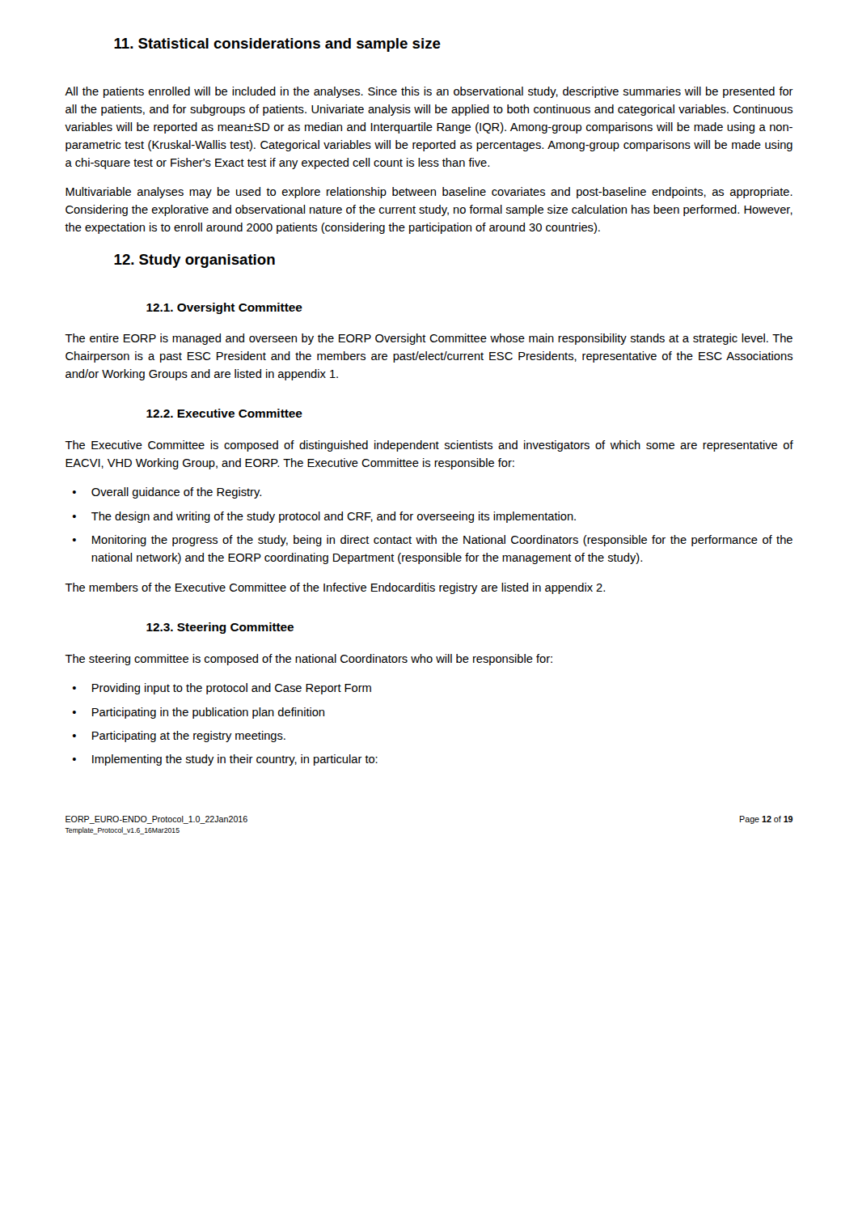11. Statistical considerations and sample size
All the patients enrolled will be included in the analyses. Since this is an observational study, descriptive summaries will be presented for all the patients, and for subgroups of patients. Univariate analysis will be applied to both continuous and categorical variables. Continuous variables will be reported as mean±SD or as median and Interquartile Range (IQR). Among-group comparisons will be made using a non-parametric test (Kruskal-Wallis test). Categorical variables will be reported as percentages. Among-group comparisons will be made using a chi-square test or Fisher's Exact test if any expected cell count is less than five.
Multivariable analyses may be used to explore relationship between baseline covariates and post-baseline endpoints, as appropriate. Considering the explorative and observational nature of the current study, no formal sample size calculation has been performed. However, the expectation is to enroll around 2000 patients (considering the participation of around 30 countries).
12. Study organisation
12.1. Oversight Committee
The entire EORP is managed and overseen by the EORP Oversight Committee whose main responsibility stands at a strategic level. The Chairperson is a past ESC President and the members are past/elect/current ESC Presidents, representative of the ESC Associations and/or Working Groups and are listed in appendix 1.
12.2. Executive Committee
The Executive Committee is composed of distinguished independent scientists and investigators of which some are representative of EACVI, VHD Working Group, and EORP. The Executive Committee is responsible for:
Overall guidance of the Registry.
The design and writing of the study protocol and CRF, and for overseeing its implementation.
Monitoring the progress of the study, being in direct contact with the National Coordinators (responsible for the performance of the national network) and the EORP coordinating Department (responsible for the management of the study).
The members of the Executive Committee of the Infective Endocarditis registry are listed in appendix 2.
12.3. Steering Committee
The steering committee is composed of the national Coordinators who will be responsible for:
Providing input to the protocol and Case Report Form
Participating in the publication plan definition
Participating at the registry meetings.
Implementing the study in their country, in particular to:
EORP_EURO-ENDO_Protocol_1.0_22Jan2016
Template_Protocol_v1.6_16Mar2015
Page 12 of 19